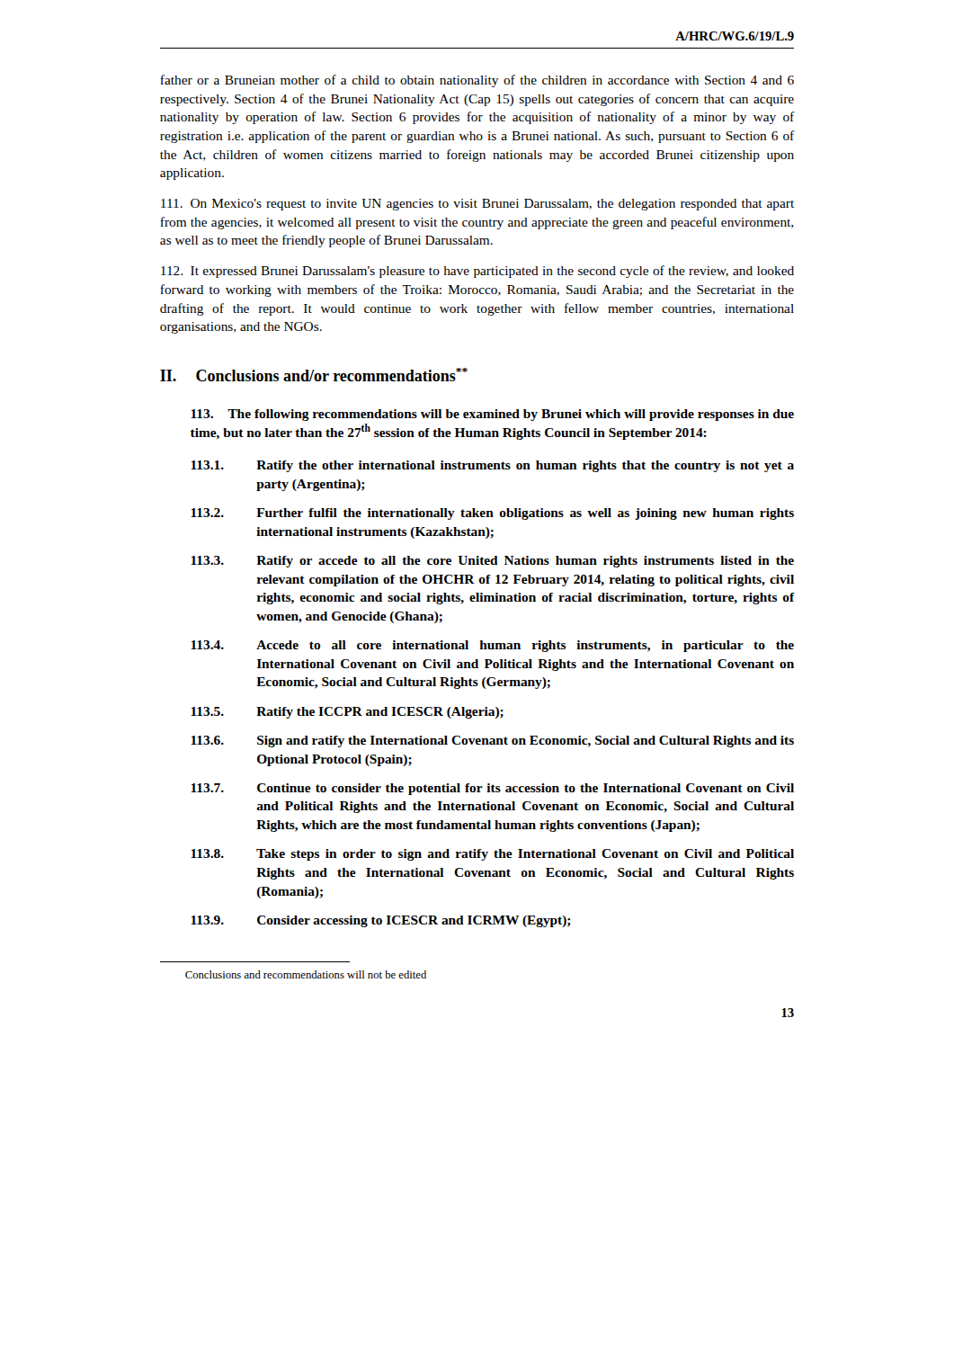A/HRC/WG.6/19/L.9
father or a Bruneian mother of a child to obtain nationality of the children in accordance with Section 4 and 6 respectively. Section 4 of the Brunei Nationality Act (Cap 15) spells out categories of concern that can acquire nationality by operation of law. Section 6 provides for the acquisition of nationality of a minor by way of registration i.e. application of the parent or guardian who is a Brunei national. As such, pursuant to Section 6 of the Act, children of women citizens married to foreign nationals may be accorded Brunei citizenship upon application.
111. On Mexico's request to invite UN agencies to visit Brunei Darussalam, the delegation responded that apart from the agencies, it welcomed all present to visit the country and appreciate the green and peaceful environment, as well as to meet the friendly people of Brunei Darussalam.
112. It expressed Brunei Darussalam's pleasure to have participated in the second cycle of the review, and looked forward to working with members of the Troika: Morocco, Romania, Saudi Arabia; and the Secretariat in the drafting of the report. It would continue to work together with fellow member countries, international organisations, and the NGOs.
II. Conclusions and/or recommendations**
113. The following recommendations will be examined by Brunei which will provide responses in due time, but no later than the 27th session of the Human Rights Council in September 2014:
113.1. Ratify the other international instruments on human rights that the country is not yet a party (Argentina);
113.2. Further fulfil the internationally taken obligations as well as joining new human rights international instruments (Kazakhstan);
113.3. Ratify or accede to all the core United Nations human rights instruments listed in the relevant compilation of the OHCHR of 12 February 2014, relating to political rights, civil rights, economic and social rights, elimination of racial discrimination, torture, rights of women, and Genocide (Ghana);
113.4. Accede to all core international human rights instruments, in particular to the International Covenant on Civil and Political Rights and the International Covenant on Economic, Social and Cultural Rights (Germany);
113.5. Ratify the ICCPR and ICESCR (Algeria);
113.6. Sign and ratify the International Covenant on Economic, Social and Cultural Rights and its Optional Protocol (Spain);
113.7. Continue to consider the potential for its accession to the International Covenant on Civil and Political Rights and the International Covenant on Economic, Social and Cultural Rights, which are the most fundamental human rights conventions (Japan);
113.8. Take steps in order to sign and ratify the International Covenant on Civil and Political Rights and the International Covenant on Economic, Social and Cultural Rights (Romania);
113.9. Consider accessing to ICESCR and ICRMW (Egypt);
Conclusions and recommendations will not be edited
13